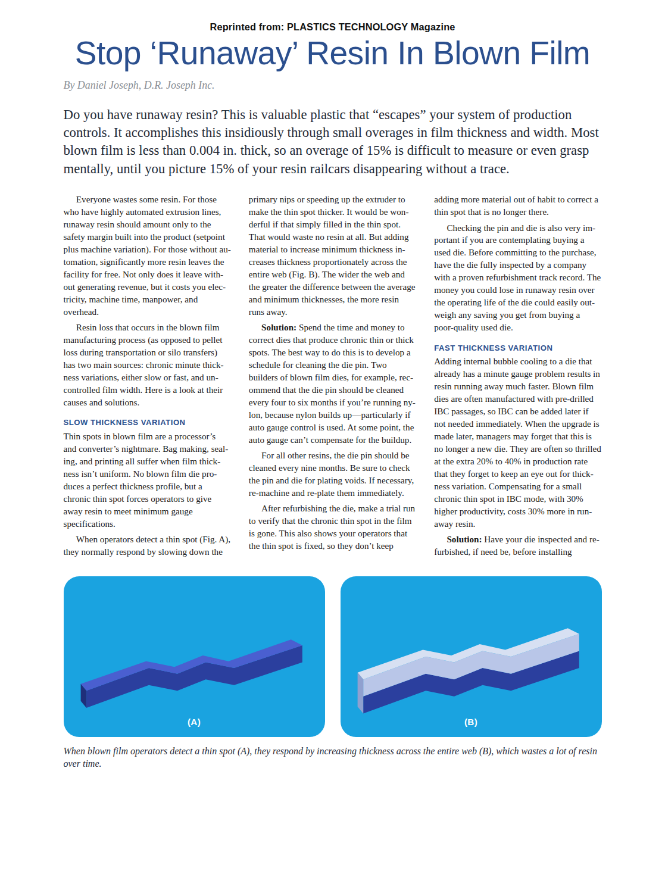Reprinted from: PLASTICS TECHNOLOGY Magazine
Stop ‘Runaway’ Resin In Blown Film
By Daniel Joseph, D.R. Joseph Inc.
Do you have runaway resin? This is valuable plastic that “escapes” your system of production controls. It accomplishes this insidiously through small overages in film thickness and width. Most blown film is less than 0.004 in. thick, so an overage of 15% is difficult to measure or even grasp mentally, until you picture 15% of your resin railcars disappearing without a trace.
Everyone wastes some resin. For those who have highly automated extrusion lines, runaway resin should amount only to the safety margin built into the product (setpoint plus machine variation). For those without automation, significantly more resin leaves the facility for free. Not only does it leave without generating revenue, but it costs you electricity, machine time, manpower, and overhead.
Resin loss that occurs in the blown film manufacturing process (as opposed to pellet loss during transportation or silo transfers) has two main sources: chronic minute thickness variations, either slow or fast, and uncontrolled film width. Here is a look at their causes and solutions.
Slow Thickness Variation
Thin spots in blown film are a processor’s and converter’s nightmare. Bag making, sealing, and printing all suffer when film thickness isn’t uniform. No blown film die produces a perfect thickness profile, but a chronic thin spot forces operators to give away resin to meet minimum gauge specifications.
When operators detect a thin spot (Fig. A), they normally respond by slowing down the primary nips or speeding up the extruder to make the thin spot thicker. It would be wonderful if that simply filled in the thin spot. That would waste no resin at all. But adding material to increase minimum thickness increases thickness proportionately across the entire web (Fig. B). The wider the web and the greater the difference between the average and minimum thicknesses, the more resin runs away.
Solution: Spend the time and money to correct dies that produce chronic thin or thick spots. The best way to do this is to develop a schedule for cleaning the die pin. Two builders of blown film dies, for example, recommend that the die pin should be cleaned every four to six months if you’re running nylon, because nylon builds up—particularly if auto gauge control is used. At some point, the auto gauge can’t compensate for the buildup.
For all other resins, the die pin should be cleaned every nine months. Be sure to check the pin and die for plating voids. If necessary, re-machine and re-plate them immediately.
After refurbishing the die, make a trial run to verify that the chronic thin spot in the film is gone. This also shows your operators that the thin spot is fixed, so they don’t keep adding more material out of habit to correct a thin spot that is no longer there.
Checking the pin and die is also very important if you are contemplating buying a used die. Before committing to the purchase, have the die fully inspected by a company with a proven refurbishment track record. The money you could lose in runaway resin over the operating life of the die could easily outweigh any saving you get from buying a poor-quality used die.
Fast Thickness Variation
Adding internal bubble cooling to a die that already has a minute gauge problem results in resin running away much faster. Blown film dies are often manufactured with pre-drilled IBC passages, so IBC can be added later if not needed immediately. When the upgrade is made later, managers may forget that this is no longer a new die. They are often so thrilled at the extra 20% to 40% in production rate that they forget to keep an eye out for thickness variation. Compensating for a small chronic thin spot in IBC mode, with 30% higher productivity, costs 30% more in runaway resin.
Solution: Have your die inspected and refurbished, if need be, before installing
(A)
(B)
When blown film operators detect a thin spot (A), they respond by increasing thickness across the entire web (B), which wastes a lot of resin over time.